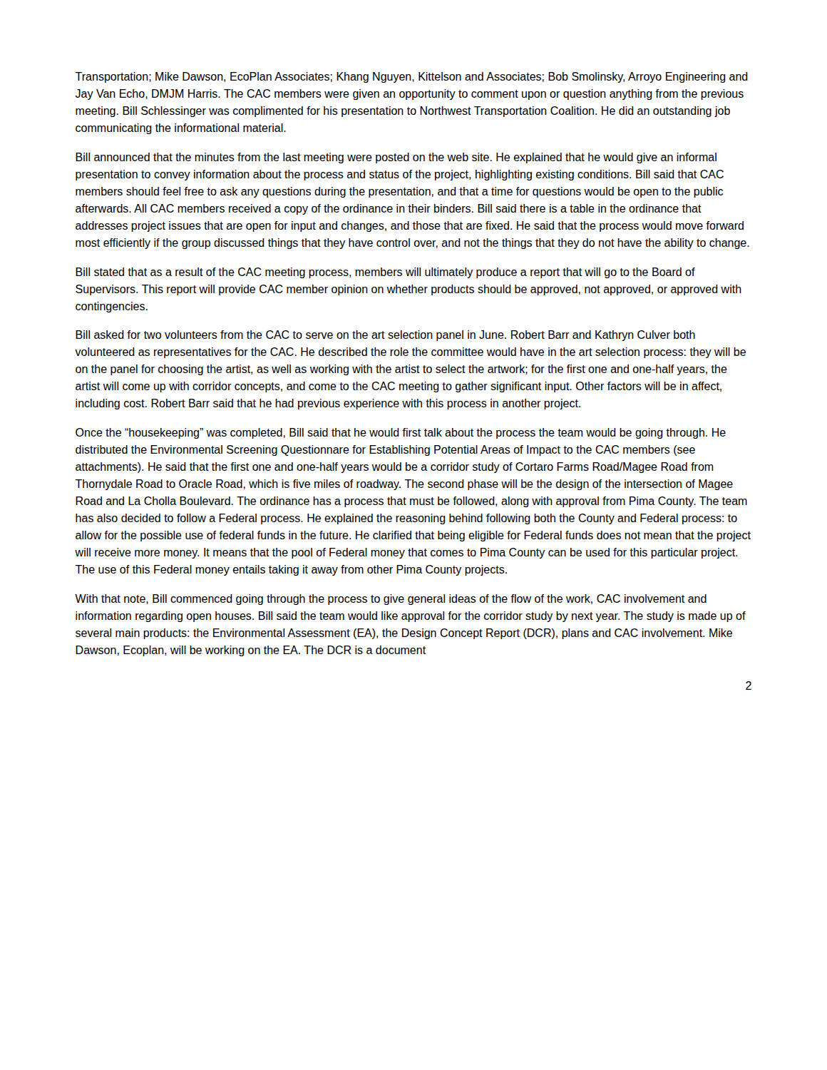Transportation; Mike Dawson, EcoPlan Associates; Khang Nguyen, Kittelson and Associates; Bob Smolinsky, Arroyo Engineering and Jay Van Echo, DMJM Harris. The CAC members were given an opportunity to comment upon or question anything from the previous meeting. Bill Schlessinger was complimented for his presentation to Northwest Transportation Coalition. He did an outstanding job communicating the informational material.
Bill announced that the minutes from the last meeting were posted on the web site. He explained that he would give an informal presentation to convey information about the process and status of the project, highlighting existing conditions. Bill said that CAC members should feel free to ask any questions during the presentation, and that a time for questions would be open to the public afterwards. All CAC members received a copy of the ordinance in their binders. Bill said there is a table in the ordinance that addresses project issues that are open for input and changes, and those that are fixed. He said that the process would move forward most efficiently if the group discussed things that they have control over, and not the things that they do not have the ability to change.
Bill stated that as a result of the CAC meeting process, members will ultimately produce a report that will go to the Board of Supervisors. This report will provide CAC member opinion on whether products should be approved, not approved, or approved with contingencies.
Bill asked for two volunteers from the CAC to serve on the art selection panel in June. Robert Barr and Kathryn Culver both volunteered as representatives for the CAC. He described the role the committee would have in the art selection process: they will be on the panel for choosing the artist, as well as working with the artist to select the artwork; for the first one and one-half years, the artist will come up with corridor concepts, and come to the CAC meeting to gather significant input. Other factors will be in affect, including cost. Robert Barr said that he had previous experience with this process in another project.
Once the “housekeeping” was completed, Bill said that he would first talk about the process the team would be going through. He distributed the Environmental Screening Questionnare for Establishing Potential Areas of Impact to the CAC members (see attachments). He said that the first one and one-half years would be a corridor study of Cortaro Farms Road/Magee Road from Thornydale Road to Oracle Road, which is five miles of roadway. The second phase will be the design of the intersection of Magee Road and La Cholla Boulevard. The ordinance has a process that must be followed, along with approval from Pima County. The team has also decided to follow a Federal process. He explained the reasoning behind following both the County and Federal process: to allow for the possible use of federal funds in the future. He clarified that being eligible for Federal funds does not mean that the project will receive more money. It means that the pool of Federal money that comes to Pima County can be used for this particular project. The use of this Federal money entails taking it away from other Pima County projects.
With that note, Bill commenced going through the process to give general ideas of the flow of the work, CAC involvement and information regarding open houses. Bill said the team would like approval for the corridor study by next year. The study is made up of several main products: the Environmental Assessment (EA), the Design Concept Report (DCR), plans and CAC involvement. Mike Dawson, Ecoplan, will be working on the EA. The DCR is a document
2